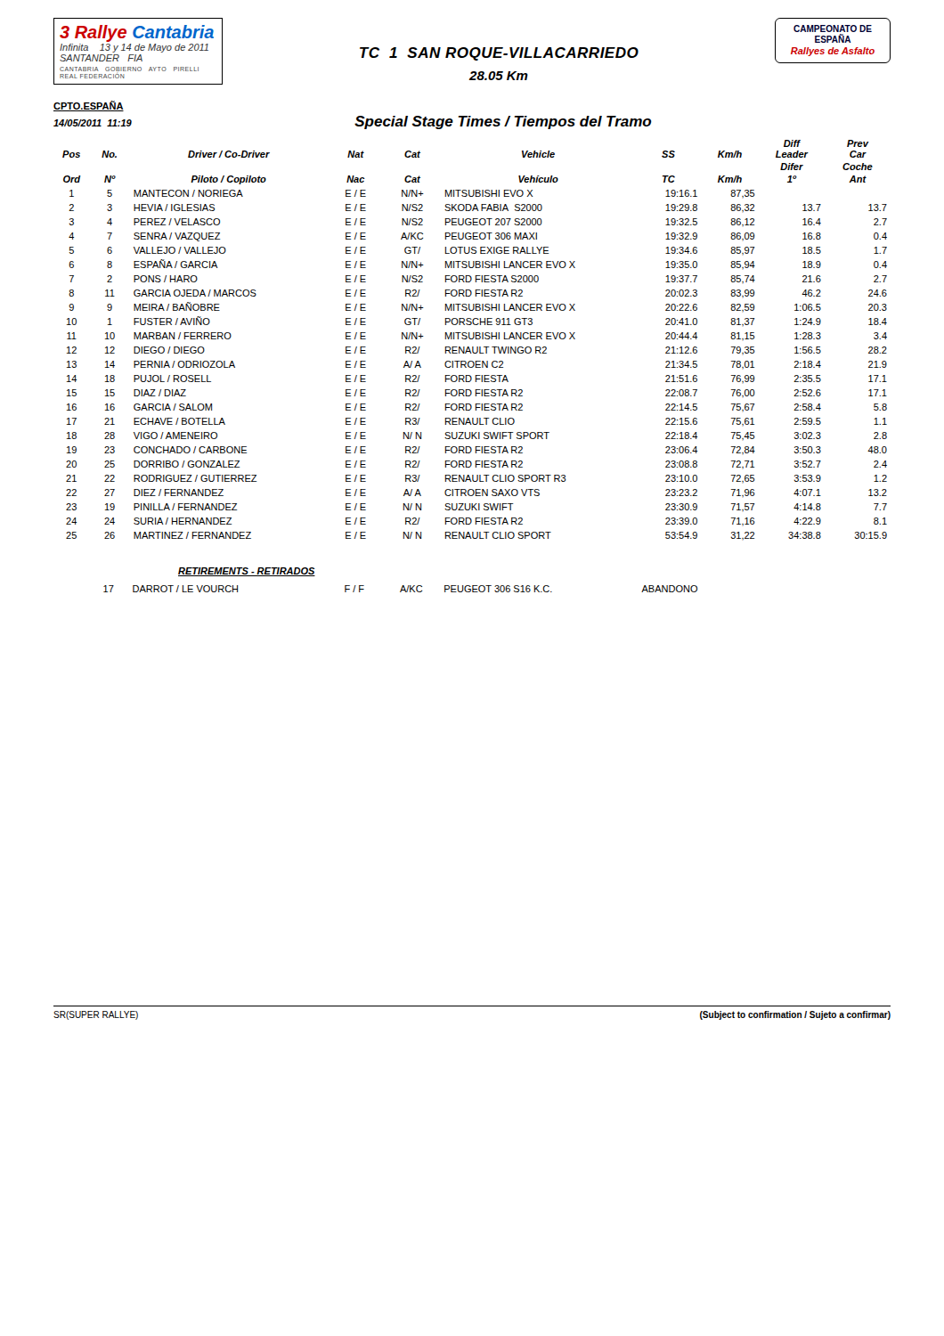3 Rallye Cantabria
Infinita 13 y 14 de Mayo de 2011 SANTANDER FIA
CANTABRIA GOBIERNO AYTO PIRELLI REAL FEDERACIÓN
TC 1 SAN ROQUE-VILLACARRIEDO
28.05 Km
CAMPEONATO DE ESPAÑA
Rallyes de Asfalto
CPTO.ESPAÑA
14/05/2011 11:19
Special Stage Times / Tiempos del Tramo
| | | | | | | | | Diff | Prev |
| --- | --- | --- | --- | --- | --- | --- | --- | --- | --- |
| Pos | No. | Driver / Co-Driver | Nat | Cat | Vehicle | SS | Km/h | Leader | Car |
| | | | | | | | | Difer | Coche |
| Ord | Nº | Piloto / Copiloto | Nac | Cat | Vehículo | TC | Km/h | 1º | Ant |
| 1 | 5 | MANTECON / NORIEGA | E / E | N/N+ | MITSUBISHI EVO X | 19:16.1 | 87,35 | | |
| 2 | 3 | HEVIA / IGLESIAS | E / E | N/S2 | SKODA FABIA S2000 | 19:29.8 | 86,32 | 13.7 | 13.7 |
| 3 | 4 | PEREZ / VELASCO | E / E | N/S2 | PEUGEOT 207 S2000 | 19:32.5 | 86,12 | 16.4 | 2.7 |
| 4 | 7 | SENRA / VAZQUEZ | E / E | A/KC | PEUGEOT 306 MAXI | 19:32.9 | 86,09 | 16.8 | 0.4 |
| 5 | 6 | VALLEJO / VALLEJO | E / E | GT/ | LOTUS EXIGE RALLYE | 19:34.6 | 85,97 | 18.5 | 1.7 |
| 6 | 8 | ESPAÑA / GARCIA | E / E | N/N+ | MITSUBISHI LANCER EVO X | 19:35.0 | 85,94 | 18.9 | 0.4 |
| 7 | 2 | PONS / HARO | E / E | N/S2 | FORD FIESTA S2000 | 19:37.7 | 85,74 | 21.6 | 2.7 |
| 8 | 11 | GARCIA OJEDA / MARCOS | E / E | R2/ | FORD FIESTA R2 | 20:02.3 | 83,99 | 46.2 | 24.6 |
| 9 | 9 | MEIRA / BAÑOBRE | E / E | N/N+ | MITSUBISHI LANCER EVO X | 20:22.6 | 82,59 | 1:06.5 | 20.3 |
| 10 | 1 | FUSTER / AVIÑO | E / E | GT/ | PORSCHE 911 GT3 | 20:41.0 | 81,37 | 1:24.9 | 18.4 |
| 11 | 10 | MARBAN / FERRERO | E / E | N/N+ | MITSUBISHI LANCER EVO X | 20:44.4 | 81,15 | 1:28.3 | 3.4 |
| 12 | 12 | DIEGO / DIEGO | E / E | R2/ | RENAULT TWINGO R2 | 21:12.6 | 79,35 | 1:56.5 | 28.2 |
| 13 | 14 | PERNIA / ODRIOZOLA | E / E | A/ A | CITROEN C2 | 21:34.5 | 78,01 | 2:18.4 | 21.9 |
| 14 | 18 | PUJOL / ROSELL | E / E | R2/ | FORD FIESTA | 21:51.6 | 76,99 | 2:35.5 | 17.1 |
| 15 | 15 | DIAZ / DIAZ | E / E | R2/ | FORD FIESTA R2 | 22:08.7 | 76,00 | 2:52.6 | 17.1 |
| 16 | 16 | GARCIA / SALOM | E / E | R2/ | FORD FIESTA R2 | 22:14.5 | 75,67 | 2:58.4 | 5.8 |
| 17 | 21 | ECHAVE / BOTELLA | E / E | R3/ | RENAULT CLIO | 22:15.6 | 75,61 | 2:59.5 | 1.1 |
| 18 | 28 | VIGO / AMENEIRO | E / E | N/ N | SUZUKI SWIFT SPORT | 22:18.4 | 75,45 | 3:02.3 | 2.8 |
| 19 | 23 | CONCHADO / CARBONE | E / E | R2/ | FORD FIESTA R2 | 23:06.4 | 72,84 | 3:50.3 | 48.0 |
| 20 | 25 | DORRIBO / GONZALEZ | E / E | R2/ | FORD FIESTA R2 | 23:08.8 | 72,71 | 3:52.7 | 2.4 |
| 21 | 22 | RODRIGUEZ / GUTIERREZ | E / E | R3/ | RENAULT CLIO SPORT R3 | 23:10.0 | 72,65 | 3:53.9 | 1.2 |
| 22 | 27 | DIEZ / FERNANDEZ | E / E | A/ A | CITROEN SAXO VTS | 23:23.2 | 71,96 | 4:07.1 | 13.2 |
| 23 | 19 | PINILLA / FERNANDEZ | E / E | N/ N | SUZUKI SWIFT | 23:30.9 | 71,57 | 4:14.8 | 7.7 |
| 24 | 24 | SURIA / HERNANDEZ | E / E | R2/ | FORD FIESTA R2 | 23:39.0 | 71,16 | 4:22.9 | 8.1 |
| 25 | 26 | MARTINEZ / FERNANDEZ | E / E | N/ N | RENAULT CLIO SPORT | 53:54.9 | 31,22 | 34:38.8 | 30:15.9 |
RETIREMENTS - RETIRADOS
| | 17 | DARROT / LE VOURCH | F / F | A/KC | PEUGEOT 306 S16 K.C. | ABANDONO | | | |
SR(SUPER RALLYE)
(Subject to confirmation / Sujeto a confirmar)